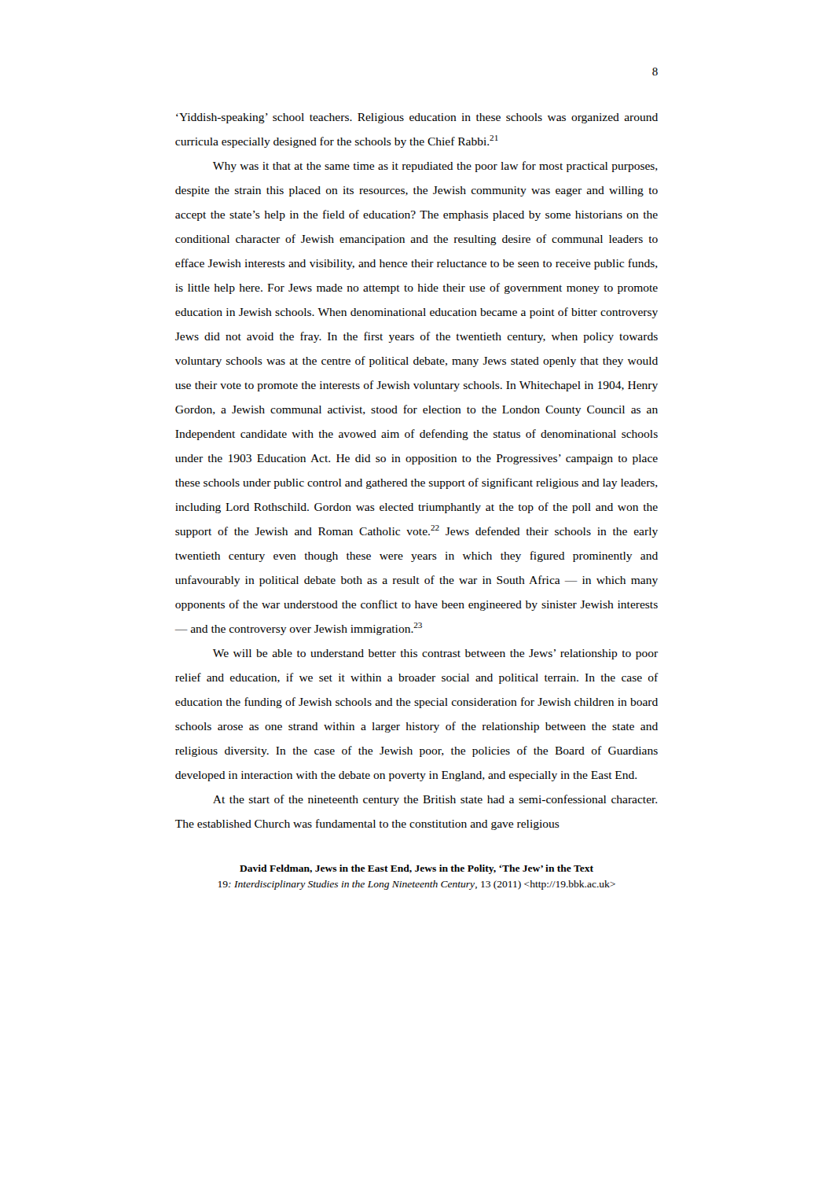8
‘Yiddish-speaking’ school teachers. Religious education in these schools was organized around curricula especially designed for the schools by the Chief Rabbi.21
Why was it that at the same time as it repudiated the poor law for most practical purposes, despite the strain this placed on its resources, the Jewish community was eager and willing to accept the state’s help in the field of education? The emphasis placed by some historians on the conditional character of Jewish emancipation and the resulting desire of communal leaders to efface Jewish interests and visibility, and hence their reluctance to be seen to receive public funds, is little help here. For Jews made no attempt to hide their use of government money to promote education in Jewish schools. When denominational education became a point of bitter controversy Jews did not avoid the fray. In the first years of the twentieth century, when policy towards voluntary schools was at the centre of political debate, many Jews stated openly that they would use their vote to promote the interests of Jewish voluntary schools. In Whitechapel in 1904, Henry Gordon, a Jewish communal activist, stood for election to the London County Council as an Independent candidate with the avowed aim of defending the status of denominational schools under the 1903 Education Act. He did so in opposition to the Progressives’ campaign to place these schools under public control and gathered the support of significant religious and lay leaders, including Lord Rothschild. Gordon was elected triumphantly at the top of the poll and won the support of the Jewish and Roman Catholic vote.22 Jews defended their schools in the early twentieth century even though these were years in which they figured prominently and unfavourably in political debate both as a result of the war in South Africa — in which many opponents of the war understood the conflict to have been engineered by sinister Jewish interests — and the controversy over Jewish immigration.23
We will be able to understand better this contrast between the Jews’ relationship to poor relief and education, if we set it within a broader social and political terrain. In the case of education the funding of Jewish schools and the special consideration for Jewish children in board schools arose as one strand within a larger history of the relationship between the state and religious diversity. In the case of the Jewish poor, the policies of the Board of Guardians developed in interaction with the debate on poverty in England, and especially in the East End.
At the start of the nineteenth century the British state had a semi-confessional character. The established Church was fundamental to the constitution and gave religious
David Feldman, Jews in the East End, Jews in the Polity, ‘The Jew’ in the Text
19: Interdisciplinary Studies in the Long Nineteenth Century, 13 (2011) <http://19.bbk.ac.uk>